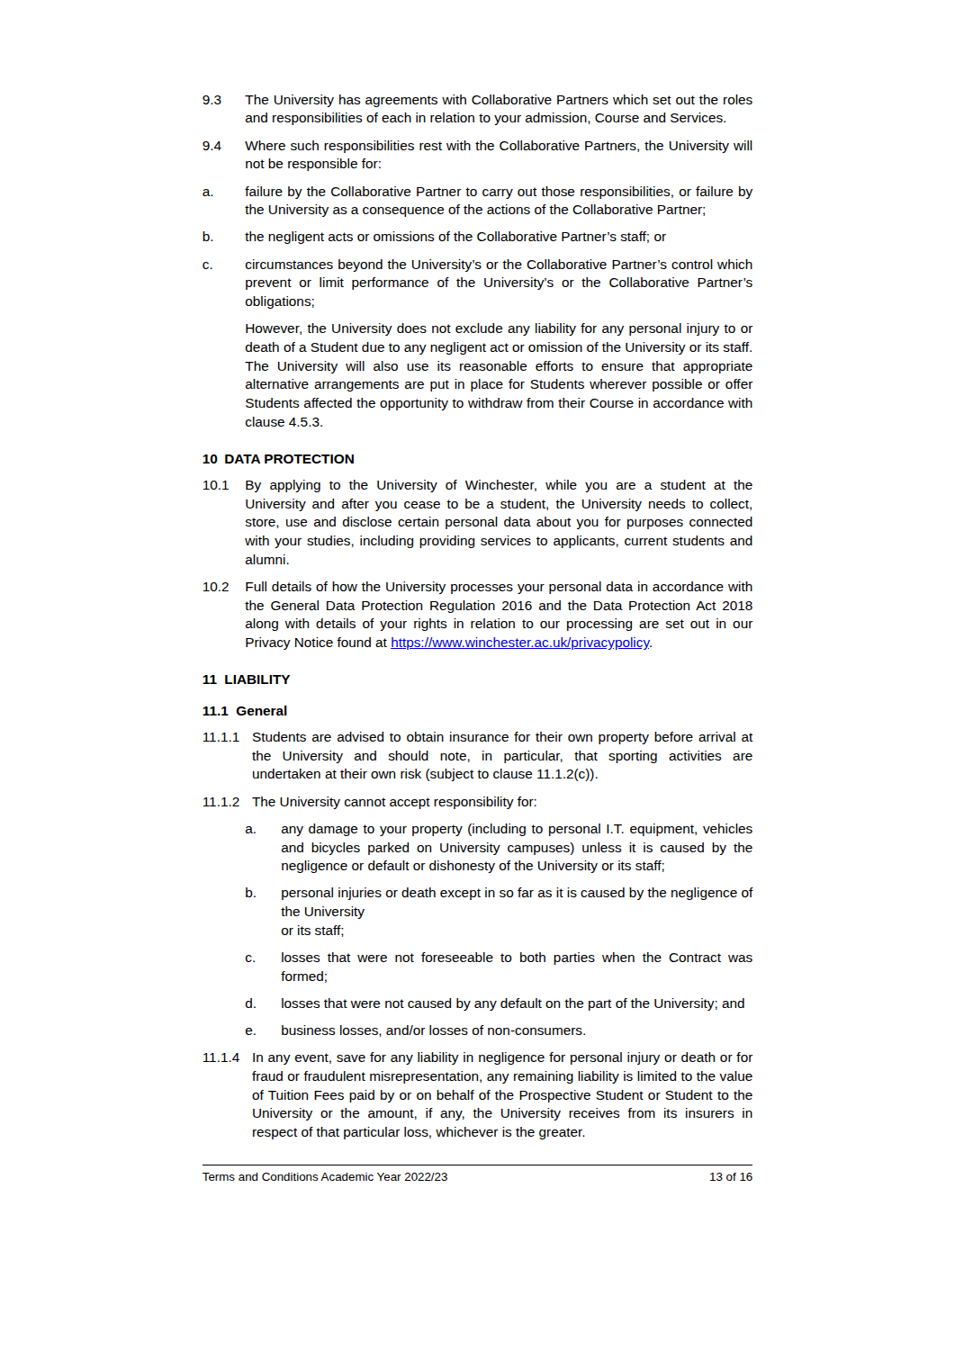9.3
The University has agreements with Collaborative Partners which set out the roles and responsibilities of each in relation to your admission, Course and Services.
9.4
Where such responsibilities rest with the Collaborative Partners, the University will not be responsible for:
a.
failure by the Collaborative Partner to carry out those responsibilities, or failure by the University as a consequence of the actions of the Collaborative Partner;
b.
the negligent acts or omissions of the Collaborative Partner’s staff; or
c.
circumstances beyond the University’s or the Collaborative Partner’s control which prevent or limit performance of the University’s or the Collaborative Partner’s obligations;
However, the University does not exclude any liability for any personal injury to or death of a Student due to any negligent act or omission of the University or its staff. The University will also use its reasonable efforts to ensure that appropriate alternative arrangements are put in place for Students wherever possible or offer Students affected the opportunity to withdraw from their Course in accordance with clause 4.5.3.
10 DATA PROTECTION
10.1
By applying to the University of Winchester, while you are a student at the University and after you cease to be a student, the University needs to collect, store, use and disclose certain personal data about you for purposes connected with your studies, including providing services to applicants, current students and alumni.
10.2
Full details of how the University processes your personal data in accordance with the General Data Protection Regulation 2016 and the Data Protection Act 2018 along with details of your rights in relation to our processing are set out in our Privacy Notice found at https://www.winchester.ac.uk/privacypolicy.
11 LIABILITY
11.1 General
11.1.1
Students are advised to obtain insurance for their own property before arrival at the University and should note, in particular, that sporting activities are undertaken at their own risk (subject to clause 11.1.2(c)).
11.1.2
The University cannot accept responsibility for:
a.
any damage to your property (including to personal I.T. equipment, vehicles and bicycles parked on University campuses) unless it is caused by the negligence or default or dishonesty of the University or its staff;
b.
personal injuries or death except in so far as it is caused by the negligence of the University
or its staff;
c.
losses that were not foreseeable to both parties when the Contract was formed;
d.
losses that were not caused by any default on the part of the University; and
e.
business losses, and/or losses of non-consumers.
11.1.4
In any event, save for any liability in negligence for personal injury or death or for fraud or fraudulent misrepresentation, any remaining liability is limited to the value of Tuition Fees paid by or on behalf of the Prospective Student or Student to the University or the amount, if any, the University receives from its insurers in respect of that particular loss, whichever is the greater.
Terms and Conditions Academic Year 2022/23
13 of 16